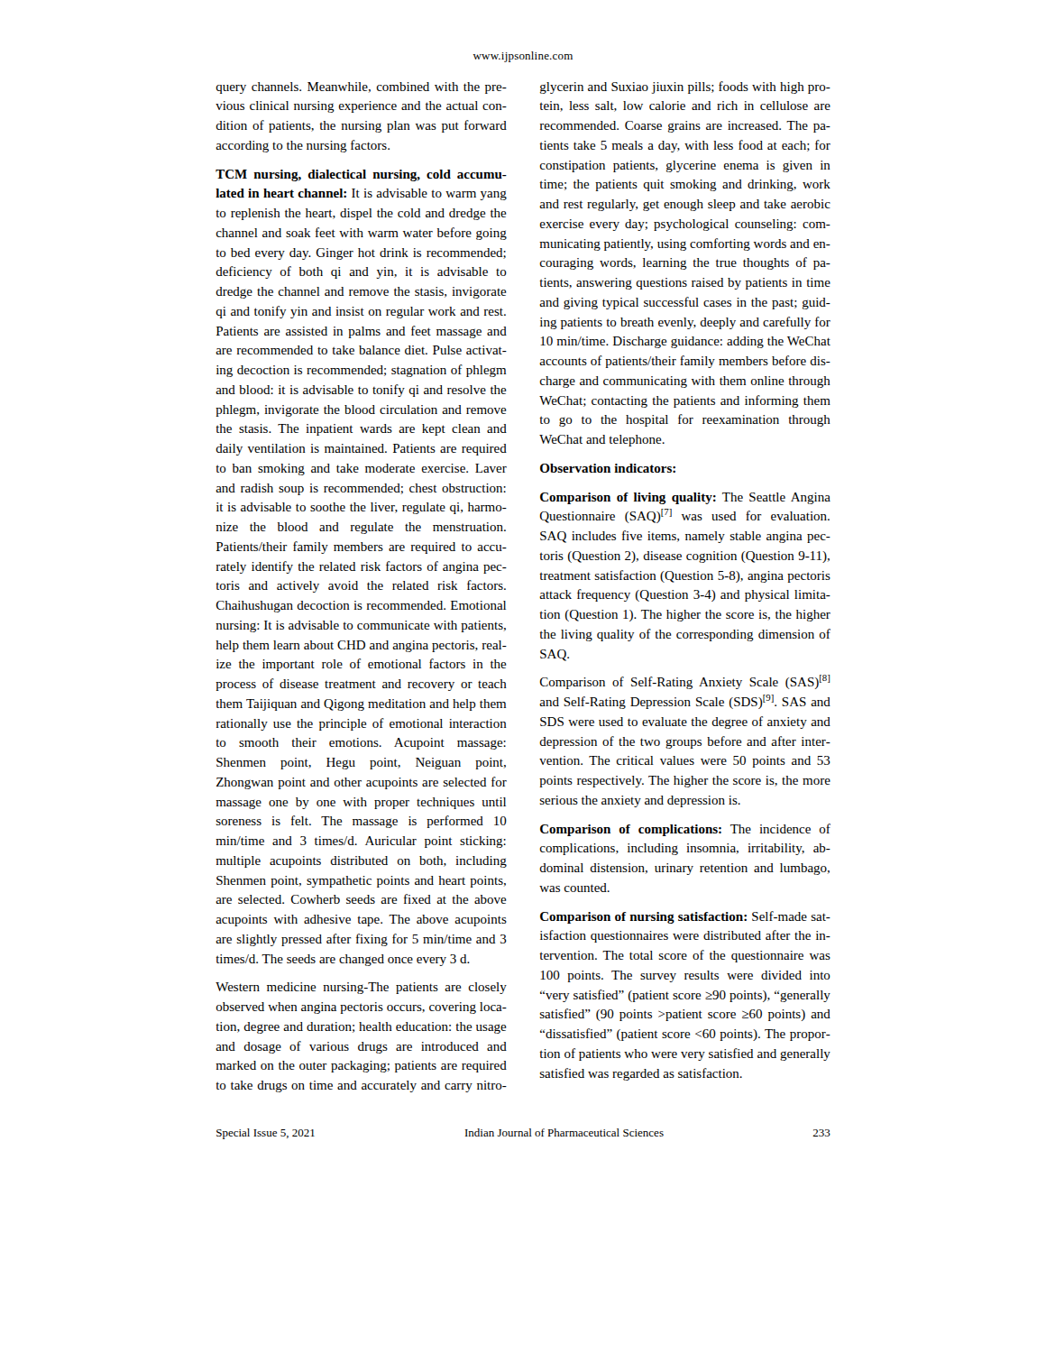www.ijpsonline.com
query channels. Meanwhile, combined with the previous clinical nursing experience and the actual condition of patients, the nursing plan was put forward according to the nursing factors.
TCM nursing, dialectical nursing, cold accumulated in heart channel: It is advisable to warm yang to replenish the heart, dispel the cold and dredge the channel and soak feet with warm water before going to bed every day. Ginger hot drink is recommended; deficiency of both qi and yin, it is advisable to dredge the channel and remove the stasis, invigorate qi and tonify yin and insist on regular work and rest. Patients are assisted in palms and feet massage and are recommended to take balance diet. Pulse activating decoction is recommended; stagnation of phlegm and blood: it is advisable to tonify qi and resolve the phlegm, invigorate the blood circulation and remove the stasis. The inpatient wards are kept clean and daily ventilation is maintained. Patients are required to ban smoking and take moderate exercise. Laver and radish soup is recommended; chest obstruction: it is advisable to soothe the liver, regulate qi, harmonize the blood and regulate the menstruation. Patients/their family members are required to accurately identify the related risk factors of angina pectoris and actively avoid the related risk factors. Chaihushugan decoction is recommended. Emotional nursing: It is advisable to communicate with patients, help them learn about CHD and angina pectoris, realize the important role of emotional factors in the process of disease treatment and recovery or teach them Taijiquan and Qigong meditation and help them rationally use the principle of emotional interaction to smooth their emotions. Acupoint massage: Shenmen point, Hegu point, Neiguan point, Zhongwan point and other acupoints are selected for massage one by one with proper techniques until soreness is felt. The massage is performed 10 min/time and 3 times/d. Auricular point sticking: multiple acupoints distributed on both, including Shenmen point, sympathetic points and heart points, are selected. Cowherb seeds are fixed at the above acupoints with adhesive tape. The above acupoints are slightly pressed after fixing for 5 min/time and 3 times/d. The seeds are changed once every 3 d.
Western medicine nursing-The patients are closely observed when angina pectoris occurs, covering location, degree and duration; health education: the usage and dosage of various drugs are introduced and marked on the outer packaging; patients are required to take drugs on time and accurately and carry nitroglycerin and Suxiao jiuxin pills; foods with high protein, less salt, low calorie and rich in cellulose are recommended. Coarse grains are increased. The patients take 5 meals a day, with less food at each; for constipation patients, glycerine enema is given in time; the patients quit smoking and drinking, work and rest regularly, get enough sleep and take aerobic exercise every day; psychological counseling: communicating patiently, using comforting words and encouraging words, learning the true thoughts of patients, answering questions raised by patients in time and giving typical successful cases in the past; guiding patients to breath evenly, deeply and carefully for 10 min/time. Discharge guidance: adding the WeChat accounts of patients/their family members before discharge and communicating with them online through WeChat; contacting the patients and informing them to go to the hospital for reexamination through WeChat and telephone.
Observation indicators:
Comparison of living quality: The Seattle Angina Questionnaire (SAQ)[7] was used for evaluation. SAQ includes five items, namely stable angina pectoris (Question 2), disease cognition (Question 9-11), treatment satisfaction (Question 5-8), angina pectoris attack frequency (Question 3-4) and physical limitation (Question 1). The higher the score is, the higher the living quality of the corresponding dimension of SAQ.
Comparison of Self-Rating Anxiety Scale (SAS)[8] and Self-Rating Depression Scale (SDS)[9]. SAS and SDS were used to evaluate the degree of anxiety and depression of the two groups before and after intervention. The critical values were 50 points and 53 points respectively. The higher the score is, the more serious the anxiety and depression is.
Comparison of complications: The incidence of complications, including insomnia, irritability, abdominal distension, urinary retention and lumbago, was counted.
Comparison of nursing satisfaction: Self-made satisfaction questionnaires were distributed after the intervention. The total score of the questionnaire was 100 points. The survey results were divided into “very satisfied” (patient score ≥90 points), “generally satisfied” (90 points >patient score ≥60 points) and “dissatisfied” (patient score <60 points). The proportion of patients who were very satisfied and generally satisfied was regarded as satisfaction.
Special Issue 5, 2021
Indian Journal of Pharmaceutical Sciences
233